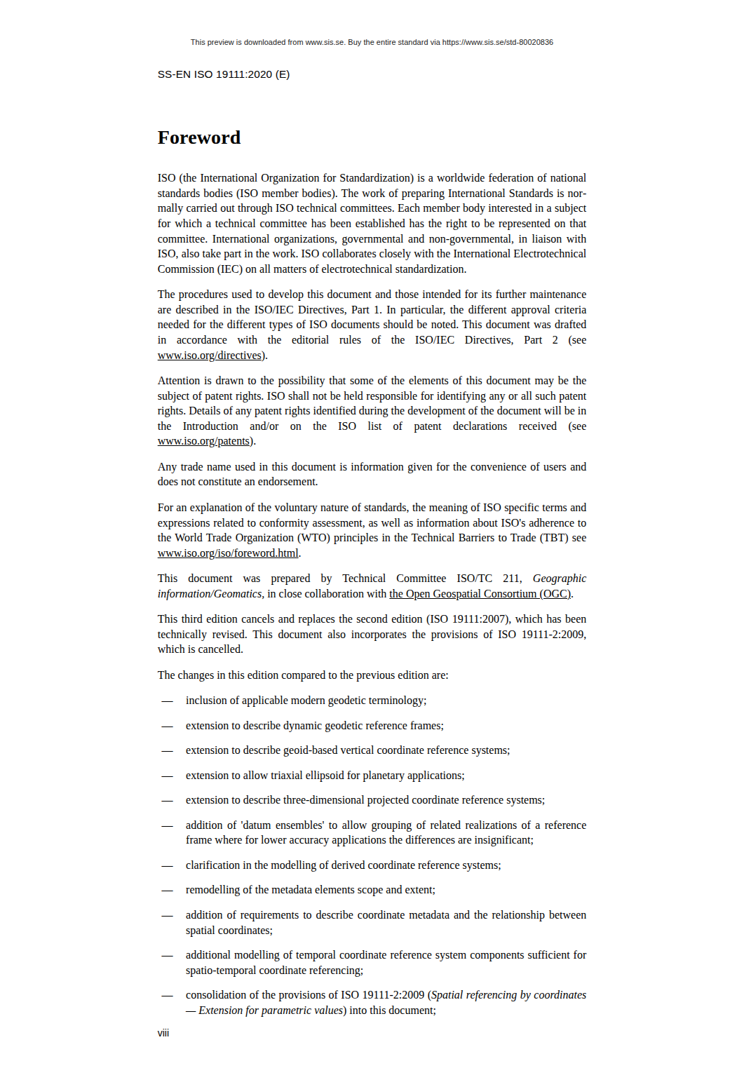This preview is downloaded from www.sis.se. Buy the entire standard via https://www.sis.se/std-80020836
SS-EN ISO 19111:2020 (E)
Foreword
ISO (the International Organization for Standardization) is a worldwide federation of national standards bodies (ISO member bodies). The work of preparing International Standards is normally carried out through ISO technical committees. Each member body interested in a subject for which a technical committee has been established has the right to be represented on that committee. International organizations, governmental and non-governmental, in liaison with ISO, also take part in the work. ISO collaborates closely with the International Electrotechnical Commission (IEC) on all matters of electrotechnical standardization.
The procedures used to develop this document and those intended for its further maintenance are described in the ISO/IEC Directives, Part 1. In particular, the different approval criteria needed for the different types of ISO documents should be noted. This document was drafted in accordance with the editorial rules of the ISO/IEC Directives, Part 2 (see www.iso.org/directives).
Attention is drawn to the possibility that some of the elements of this document may be the subject of patent rights. ISO shall not be held responsible for identifying any or all such patent rights. Details of any patent rights identified during the development of the document will be in the Introduction and/or on the ISO list of patent declarations received (see www.iso.org/patents).
Any trade name used in this document is information given for the convenience of users and does not constitute an endorsement.
For an explanation of the voluntary nature of standards, the meaning of ISO specific terms and expressions related to conformity assessment, as well as information about ISO's adherence to the World Trade Organization (WTO) principles in the Technical Barriers to Trade (TBT) see www.iso.org/iso/foreword.html.
This document was prepared by Technical Committee ISO/TC 211, Geographic information/Geomatics, in close collaboration with the Open Geospatial Consortium (OGC).
This third edition cancels and replaces the second edition (ISO 19111:2007), which has been technically revised. This document also incorporates the provisions of ISO 19111-2:2009, which is cancelled.
The changes in this edition compared to the previous edition are:
inclusion of applicable modern geodetic terminology;
extension to describe dynamic geodetic reference frames;
extension to describe geoid-based vertical coordinate reference systems;
extension to allow triaxial ellipsoid for planetary applications;
extension to describe three-dimensional projected coordinate reference systems;
addition of 'datum ensembles' to allow grouping of related realizations of a reference frame where for lower accuracy applications the differences are insignificant;
clarification in the modelling of derived coordinate reference systems;
remodelling of the metadata elements scope and extent;
addition of requirements to describe coordinate metadata and the relationship between spatial coordinates;
additional modelling of temporal coordinate reference system components sufficient for spatio-temporal coordinate referencing;
consolidation of the provisions of ISO 19111-2:2009 (Spatial referencing by coordinates — Extension for parametric values) into this document;
viii